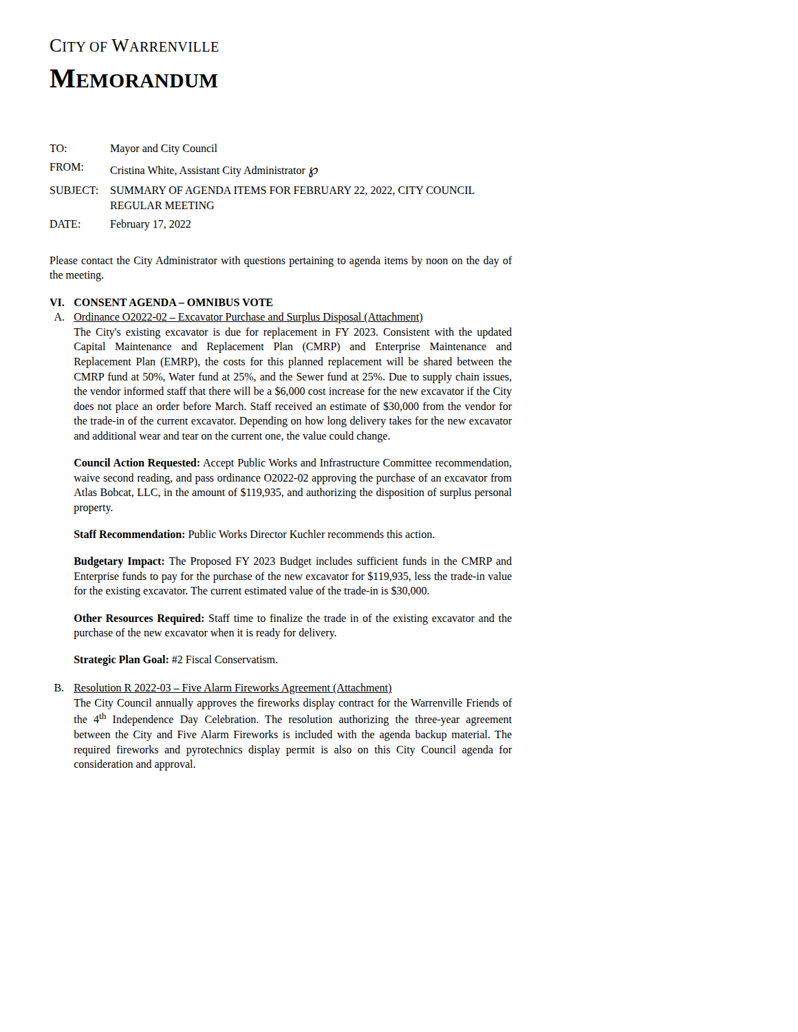CITY OF WARRENVILLE
MEMORANDUM
| TO: | Mayor and City Council |
| FROM: | Cristina White, Assistant City Administrator ℘ |
| SUBJECT: | SUMMARY OF AGENDA ITEMS FOR FEBRUARY 22, 2022, CITY COUNCIL REGULAR MEETING |
| DATE: | February 17, 2022 |
Please contact the City Administrator with questions pertaining to agenda items by noon on the day of the meeting.
VI. CONSENT AGENDA – OMNIBUS VOTE
A. Ordinance O2022-02 – Excavator Purchase and Surplus Disposal (Attachment)
The City's existing excavator is due for replacement in FY 2023. Consistent with the updated Capital Maintenance and Replacement Plan (CMRP) and Enterprise Maintenance and Replacement Plan (EMRP), the costs for this planned replacement will be shared between the CMRP fund at 50%, Water fund at 25%, and the Sewer fund at 25%. Due to supply chain issues, the vendor informed staff that there will be a $6,000 cost increase for the new excavator if the City does not place an order before March. Staff received an estimate of $30,000 from the vendor for the trade-in of the current excavator. Depending on how long delivery takes for the new excavator and additional wear and tear on the current one, the value could change.
Council Action Requested: Accept Public Works and Infrastructure Committee recommendation, waive second reading, and pass ordinance O2022-02 approving the purchase of an excavator from Atlas Bobcat, LLC, in the amount of $119,935, and authorizing the disposition of surplus personal property.
Staff Recommendation: Public Works Director Kuchler recommends this action.
Budgetary Impact: The Proposed FY 2023 Budget includes sufficient funds in the CMRP and Enterprise funds to pay for the purchase of the new excavator for $119,935, less the trade-in value for the existing excavator. The current estimated value of the trade-in is $30,000.
Other Resources Required: Staff time to finalize the trade in of the existing excavator and the purchase of the new excavator when it is ready for delivery.
Strategic Plan Goal: #2 Fiscal Conservatism.
B. Resolution R 2022-03 – Five Alarm Fireworks Agreement (Attachment)
The City Council annually approves the fireworks display contract for the Warrenville Friends of the 4th Independence Day Celebration. The resolution authorizing the three-year agreement between the City and Five Alarm Fireworks is included with the agenda backup material. The required fireworks and pyrotechnics display permit is also on this City Council agenda for consideration and approval.